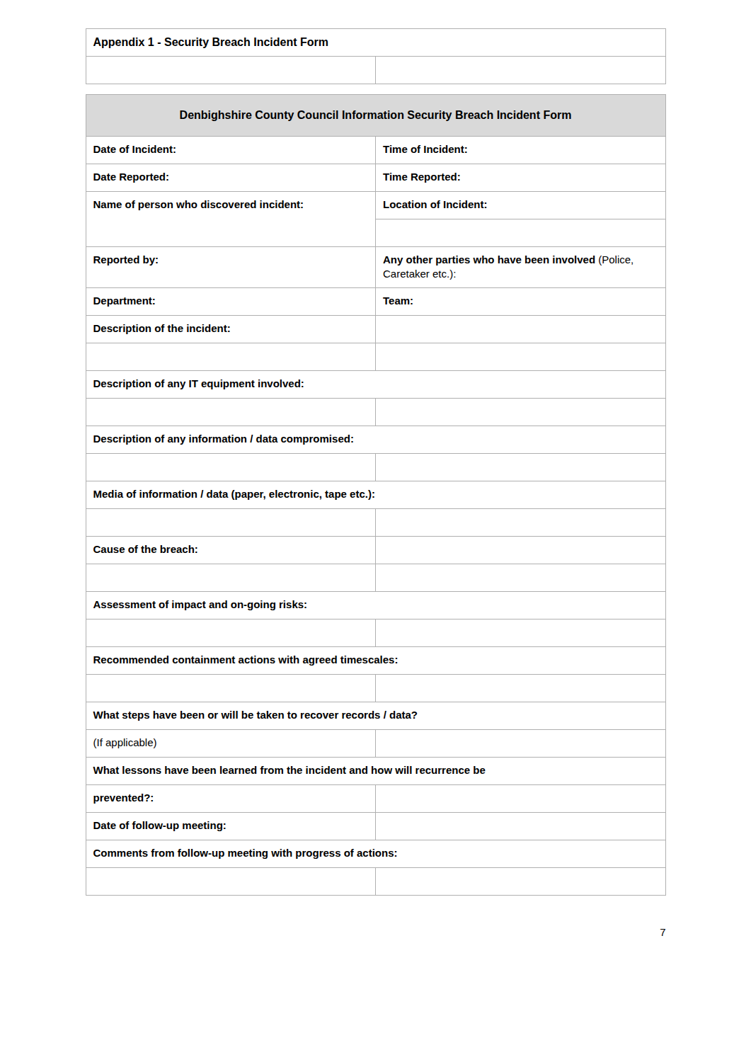| Appendix 1 - Security Breach Incident Form |
| Denbighshire County Council Information Security Breach Incident Form |
| Date of Incident: | Time of Incident: |
| Date Reported: | Time Reported: |
| Name of person who discovered incident: | Location of Incident: |
| Reported by: | Any other parties who have been involved (Police, Caretaker etc.): |
| Department: | Team: |
| Description of the incident: | |
| Description of any IT equipment involved: |
| Description of any information / data compromised: |
| Media of information / data (paper, electronic, tape etc.): |
| Cause of the breach: | |
| Assessment of impact and on-going risks: |
| Recommended containment actions with agreed timescales: |
| What steps have been or will be taken to recover records / data? |
| (If applicable) | |
| What lessons have been learned from the incident and how will recurrence be |
| prevented?: | |
| Date of follow-up meeting: | |
| Comments from follow-up meeting with progress of actions: |
7